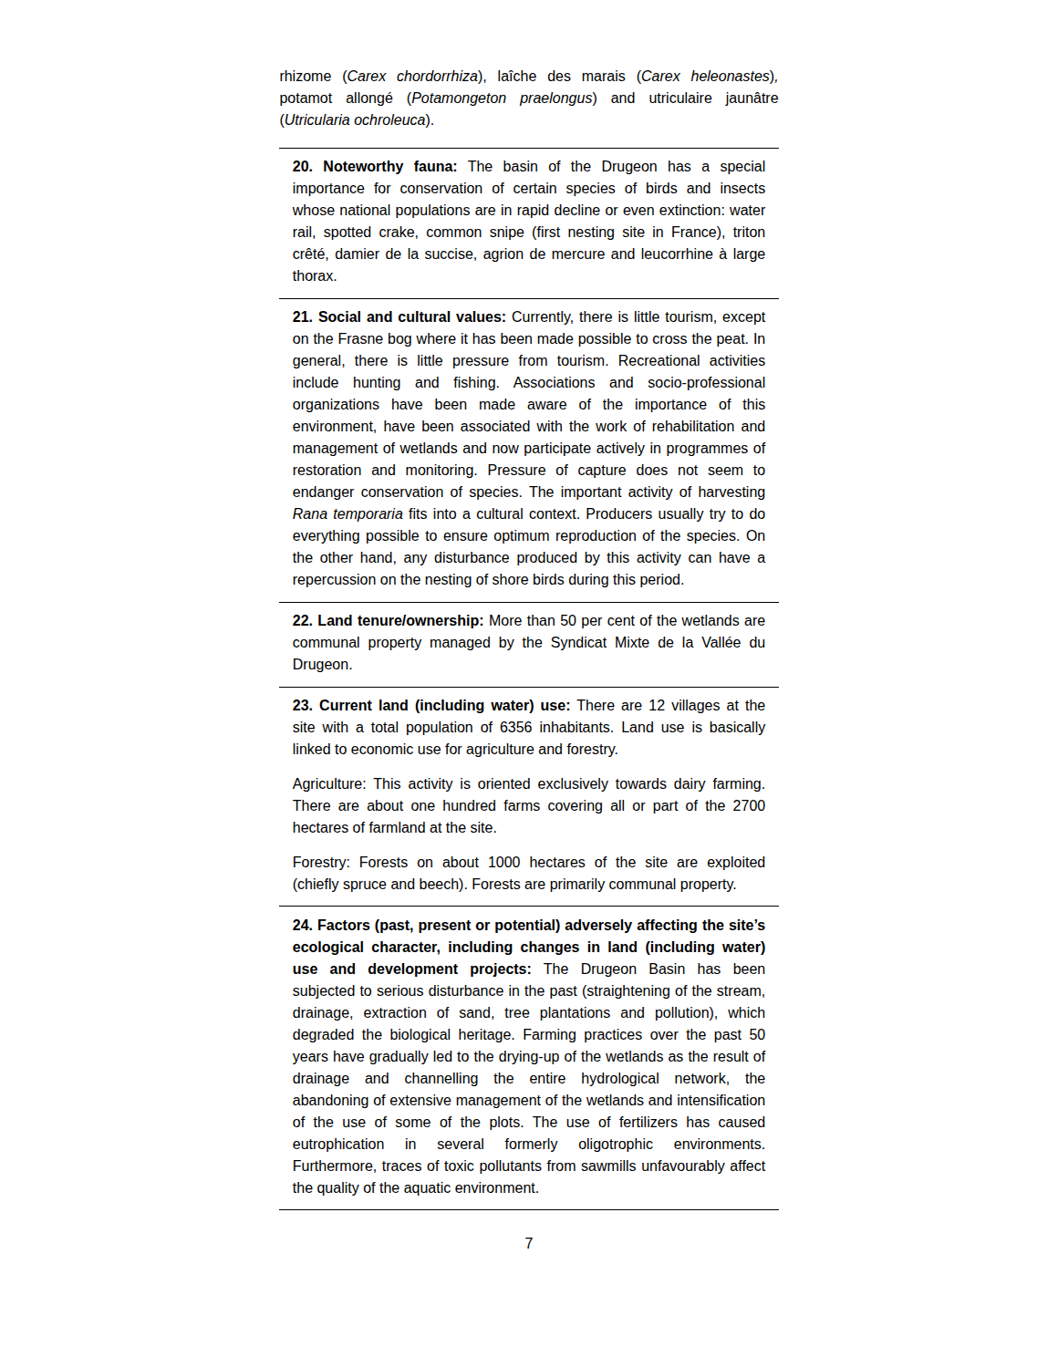rhizome (Carex chordorrhiza), laîche des marais (Carex heleonastes), potamot allongé (Potamongeton praelongus) and utriculaire jaunâtre (Utricularia ochroleuca).
20. Noteworthy fauna: The basin of the Drugeon has a special importance for conservation of certain species of birds and insects whose national populations are in rapid decline or even extinction: water rail, spotted crake, common snipe (first nesting site in France), triton crêté, damier de la succise, agrion de mercure and leucorrhine à large thorax.
21. Social and cultural values: Currently, there is little tourism, except on the Frasne bog where it has been made possible to cross the peat. In general, there is little pressure from tourism. Recreational activities include hunting and fishing. Associations and socio-professional organizations have been made aware of the importance of this environment, have been associated with the work of rehabilitation and management of wetlands and now participate actively in programmes of restoration and monitoring. Pressure of capture does not seem to endanger conservation of species. The important activity of harvesting Rana temporaria fits into a cultural context. Producers usually try to do everything possible to ensure optimum reproduction of the species. On the other hand, any disturbance produced by this activity can have a repercussion on the nesting of shore birds during this period.
22. Land tenure/ownership: More than 50 per cent of the wetlands are communal property managed by the Syndicat Mixte de la Vallée du Drugeon.
23. Current land (including water) use: There are 12 villages at the site with a total population of 6356 inhabitants. Land use is basically linked to economic use for agriculture and forestry.
Agriculture: This activity is oriented exclusively towards dairy farming. There are about one hundred farms covering all or part of the 2700 hectares of farmland at the site.
Forestry: Forests on about 1000 hectares of the site are exploited (chiefly spruce and beech). Forests are primarily communal property.
24. Factors (past, present or potential) adversely affecting the site’s ecological character, including changes in land (including water) use and development projects: The Drugeon Basin has been subjected to serious disturbance in the past (straightening of the stream, drainage, extraction of sand, tree plantations and pollution), which degraded the biological heritage. Farming practices over the past 50 years have gradually led to the drying-up of the wetlands as the result of drainage and channelling the entire hydrological network, the abandoning of extensive management of the wetlands and intensification of the use of some of the plots. The use of fertilizers has caused eutrophication in several formerly oligotrophic environments. Furthermore, traces of toxic pollutants from sawmills unfavourably affect the quality of the aquatic environment.
7